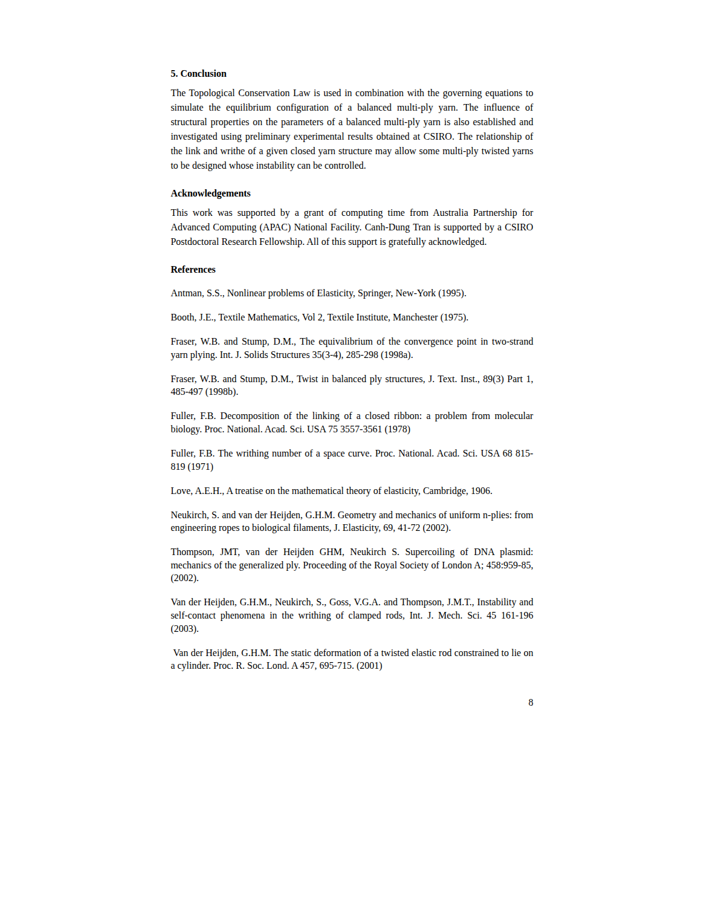5. Conclusion
The Topological Conservation Law is used in combination with the governing equations to simulate the equilibrium configuration of a balanced multi-ply yarn. The influence of structural properties on the parameters of a balanced multi-ply yarn is also established and investigated using preliminary experimental results obtained at CSIRO. The relationship of the link and writhe of a given closed yarn structure may allow some multi-ply twisted yarns to be designed whose instability can be controlled.
Acknowledgements
This work was supported by a grant of computing time from Australia Partnership for Advanced Computing (APAC) National Facility. Canh-Dung Tran is supported by a CSIRO Postdoctoral Research Fellowship. All of this support is gratefully acknowledged.
References
Antman, S.S., Nonlinear problems of Elasticity, Springer, New-York (1995).
Booth, J.E., Textile Mathematics, Vol 2, Textile Institute, Manchester (1975).
Fraser, W.B. and Stump, D.M., The equivalibrium of the convergence point in two-strand yarn plying. Int. J. Solids Structures 35(3-4), 285-298 (1998a).
Fraser, W.B. and Stump, D.M., Twist in balanced ply structures, J. Text. Inst., 89(3) Part 1, 485-497 (1998b).
Fuller, F.B. Decomposition of the linking of a closed ribbon: a problem from molecular biology. Proc. National. Acad. Sci. USA 75 3557-3561 (1978)
Fuller, F.B. The writhing number of a space curve. Proc. National. Acad. Sci. USA 68 815-819 (1971)
Love, A.E.H., A treatise on the mathematical theory of elasticity, Cambridge, 1906.
Neukirch, S. and van der Heijden, G.H.M. Geometry and mechanics of uniform n-plies: from engineering ropes to biological filaments, J. Elasticity, 69, 41-72 (2002).
Thompson, JMT, van der Heijden GHM, Neukirch S. Supercoiling of DNA plasmid: mechanics of the generalized ply. Proceeding of the Royal Society of London A; 458:959-85, (2002).
Van der Heijden, G.H.M., Neukirch, S., Goss, V.G.A. and Thompson, J.M.T., Instability and self-contact phenomena in the writhing of clamped rods, Int. J. Mech. Sci. 45 161-196 (2003).
Van der Heijden, G.H.M. The static deformation of a twisted elastic rod constrained to lie on a cylinder. Proc. R. Soc. Lond. A 457, 695-715. (2001)
8